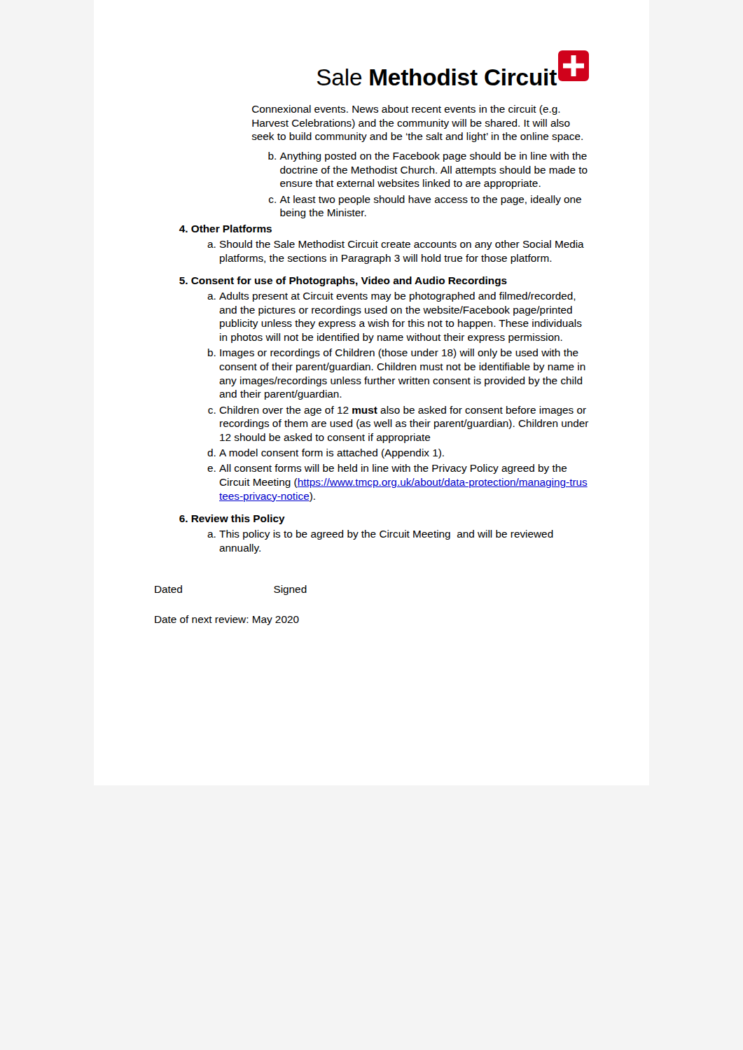Sale Methodist Circuit
Connexional events. News about recent events in the circuit (e.g. Harvest Celebrations) and the community will be shared. It will also seek to build community and be ‘the salt and light’ in the online space.
Anything posted on the Facebook page should be in line with the doctrine of the Methodist Church. All attempts should be made to ensure that external websites linked to are appropriate.
At least two people should have access to the page, ideally one being the Minister.
Other Platforms
Should the Sale Methodist Circuit create accounts on any other Social Media platforms, the sections in Paragraph 3 will hold true for those platform.
Consent for use of Photographs, Video and Audio Recordings
Adults present at Circuit events may be photographed and filmed/recorded, and the pictures or recordings used on the website/Facebook page/printed publicity unless they express a wish for this not to happen. These individuals in photos will not be identified by name without their express permission.
Images or recordings of Children (those under 18) will only be used with the consent of their parent/guardian. Children must not be identifiable by name in any images/recordings unless further written consent is provided by the child and their parent/guardian.
Children over the age of 12 must also be asked for consent before images or recordings of them are used (as well as their parent/guardian). Children under 12 should be asked to consent if appropriate
A model consent form is attached (Appendix 1).
All consent forms will be held in line with the Privacy Policy agreed by the Circuit Meeting (https://www.tmcp.org.uk/about/data-protection/managing-trustees-privacy-notice).
Review this Policy
This policy is to be agreed by the Circuit Meeting and will be reviewed annually.
Dated Signed
Date of next review: May 2020